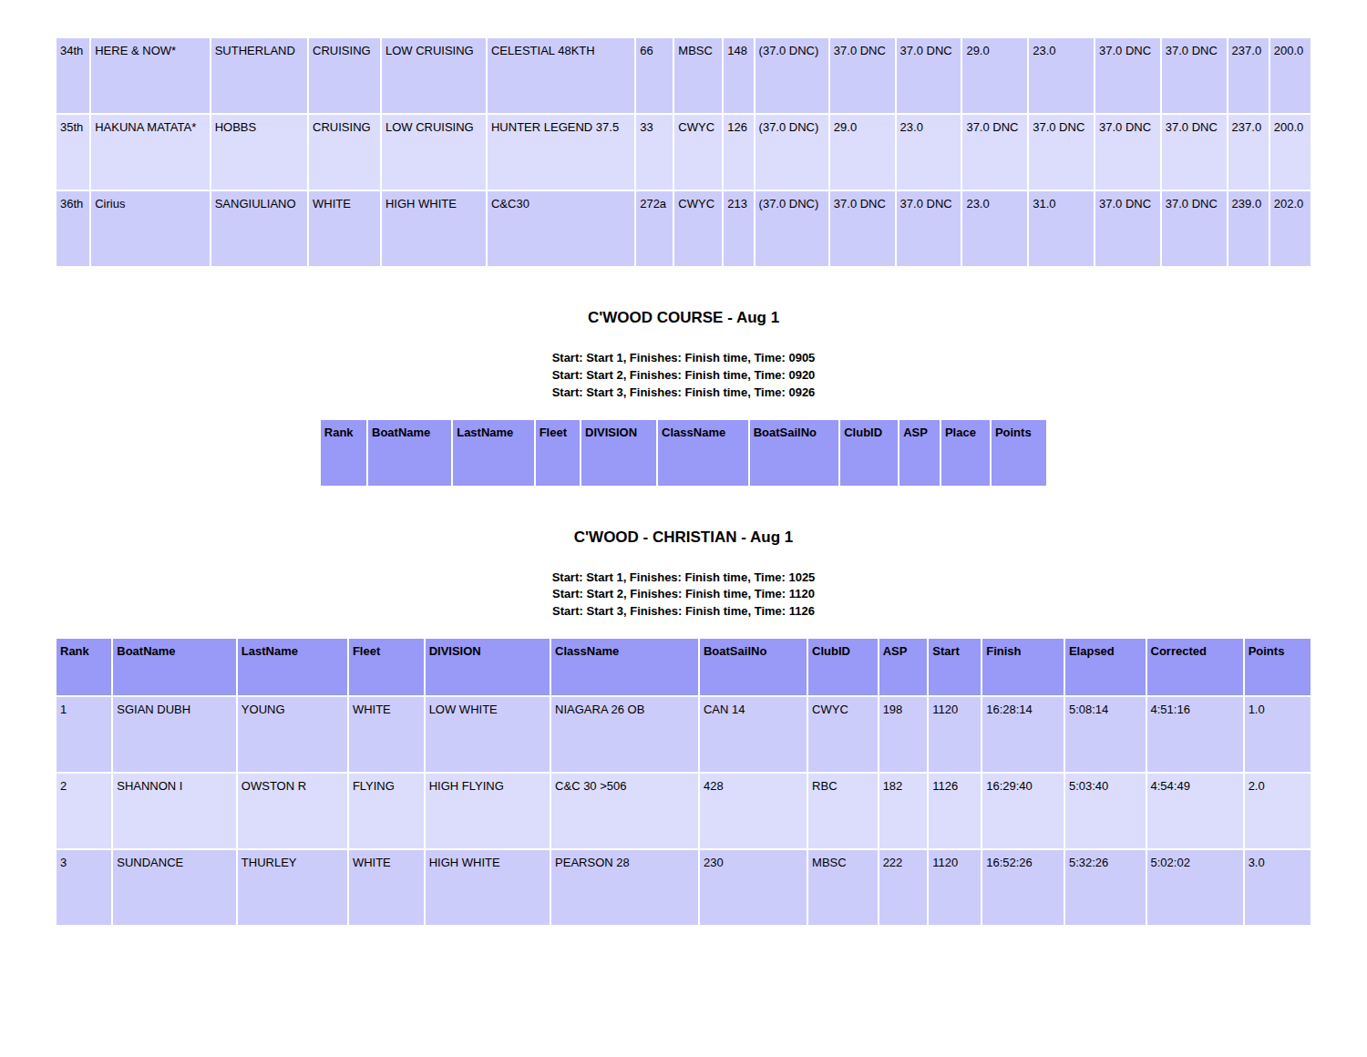| 34th | HERE & NOW* | SUTHERLAND | CRUISING | LOW CRUISING | CELESTIAL 48KTH | 66 | MBSC | 148 | (37.0 DNC) | 37.0 DNC | 37.0 DNC | 29.0 | 23.0 | 37.0 DNC | 37.0 DNC | 237.0 | 200.0 |
| 35th | HAKUNA MATATA* | HOBBS | CRUISING | LOW CRUISING | HUNTER LEGEND 37.5 | 33 | CWYC | 126 | (37.0 DNC) | 29.0 | 23.0 | 37.0 DNC | 37.0 DNC | 37.0 DNC | 37.0 DNC | 237.0 | 200.0 |
| 36th | Cirius | SANGIULIANO | WHITE | HIGH WHITE | C&C30 | 272a | CWYC | 213 | (37.0 DNC) | 37.0 DNC | 37.0 DNC | 23.0 | 31.0 | 37.0 DNC | 37.0 DNC | 239.0 | 202.0 |
C'WOOD COURSE - Aug 1
Start: Start 1, Finishes: Finish time, Time: 0905
Start: Start 2, Finishes: Finish time, Time: 0920
Start: Start 3, Finishes: Finish time, Time: 0926
| Rank | BoatName | LastName | Fleet | DIVISION | ClassName | BoatSailNo | ClubID | ASP | Place | Points |
| --- | --- | --- | --- | --- | --- | --- | --- | --- | --- | --- |
C'WOOD - CHRISTIAN - Aug 1
Start: Start 1, Finishes: Finish time, Time: 1025
Start: Start 2, Finishes: Finish time, Time: 1120
Start: Start 3, Finishes: Finish time, Time: 1126
| Rank | BoatName | LastName | Fleet | DIVISION | ClassName | BoatSailNo | ClubID | ASP | Start | Finish | Elapsed | Corrected | Points |
| --- | --- | --- | --- | --- | --- | --- | --- | --- | --- | --- | --- | --- | --- |
| 1 | SGIAN DUBH | YOUNG | WHITE | LOW WHITE | NIAGARA 26 OB | CAN 14 | CWYC | 198 | 1120 | 16:28:14 | 5:08:14 | 4:51:16 | 1.0 |
| 2 | SHANNON I | OWSTON R | FLYING | HIGH FLYING | C&C 30 >506 | 428 | RBC | 182 | 1126 | 16:29:40 | 5:03:40 | 4:54:49 | 2.0 |
| 3 | SUNDANCE | THURLEY | WHITE | HIGH WHITE | PEARSON 28 | 230 | MBSC | 222 | 1120 | 16:52:26 | 5:32:26 | 5:02:02 | 3.0 |